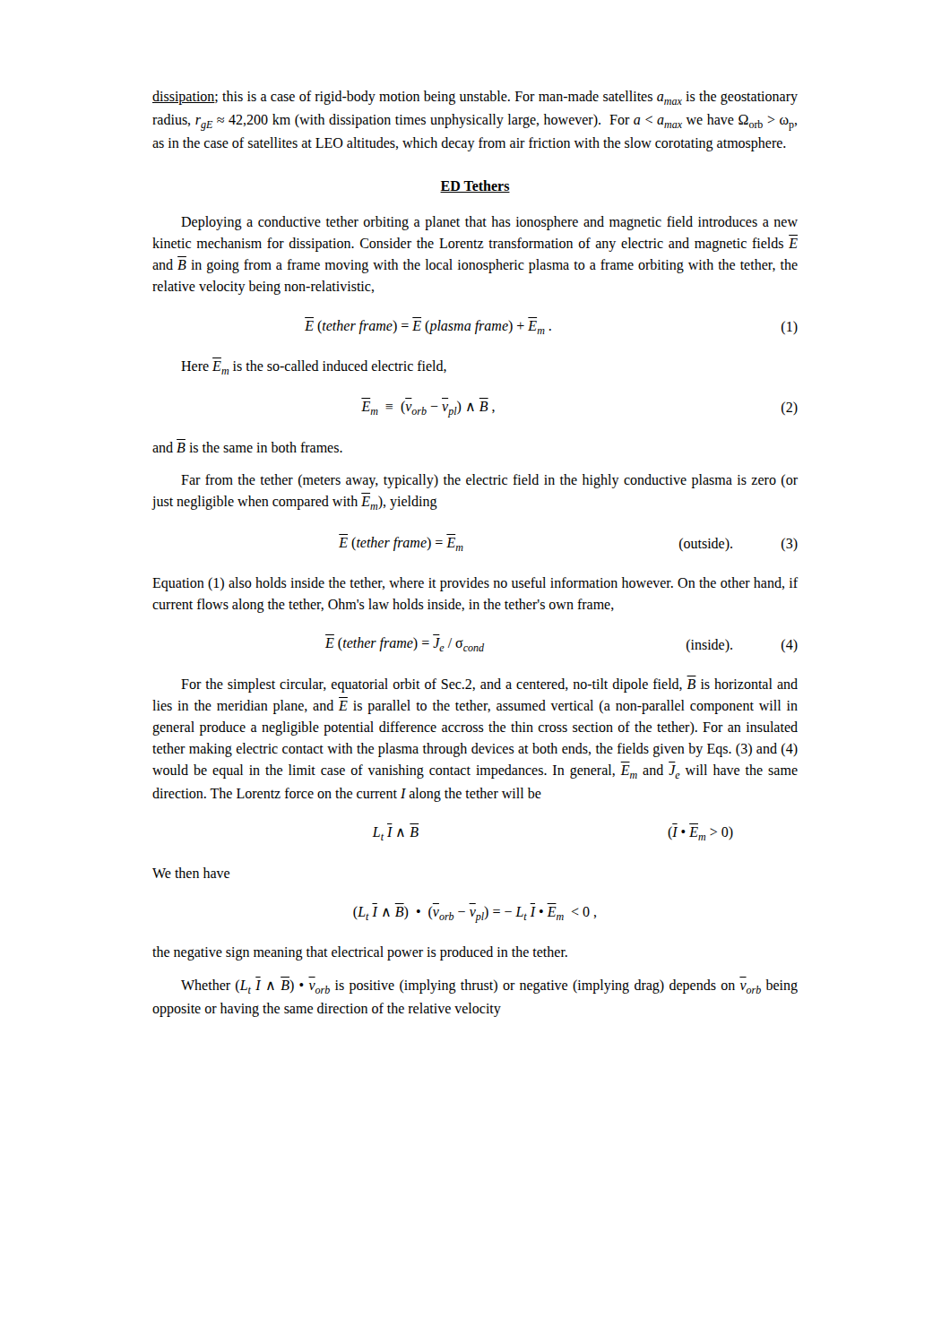dissipation; this is a case of rigid-body motion being unstable. For man-made satellites amax is the geostationary radius, rgE ≈ 42,200 km (with dissipation times unphysically large, however). For a < amax we have Ωorb > ωp, as in the case of satellites at LEO altitudes, which decay from air friction with the slow corotating atmosphere.
ED Tethers
Deploying a conductive tether orbiting a planet that has ionosphere and magnetic field introduces a new kinetic mechanism for dissipation. Consider the Lorentz transformation of any electric and magnetic fields E and B in going from a frame moving with the local ionospheric plasma to a frame orbiting with the tether, the relative velocity being non-relativistic,
E (tether frame) = E (plasma frame) + Em .
(1)
Here Em is the so-called induced electric field,
Em ≡ (vorb − vpl) ∧ B ,
(2)
and B is the same in both frames.
Far from the tether (meters away, typically) the electric field in the highly conductive plasma is zero (or just negligible when compared with Em), yielding
E (tether frame) = Em
(outside).
(3)
Equation (1) also holds inside the tether, where it provides no useful information however. On the other hand, if current flows along the tether, Ohm's law holds inside, in the tether's own frame,
E (tether frame) = Je / σcond
(inside).
(4)
For the simplest circular, equatorial orbit of Sec.2, and a centered, no-tilt dipole field, B is horizontal and lies in the meridian plane, and E is parallel to the tether, assumed vertical (a non-parallel component will in general produce a negligible potential difference accross the thin cross section of the tether). For an insulated tether making electric contact with the plasma through devices at both ends, the fields given by Eqs. (3) and (4) would be equal in the limit case of vanishing contact impedances. In general, Em and Je will have the same direction. The Lorentz force on the current I along the tether will be
Lt I ∧ B
(I • Em > 0)
We then have
(Lt I ∧ B) • (vorb − vpl) = − Lt I • Em < 0 ,
the negative sign meaning that electrical power is produced in the tether.
Whether (Lt I ∧ B) • vorb is positive (implying thrust) or negative (implying drag) depends on vorb being opposite or having the same direction of the relative velocity